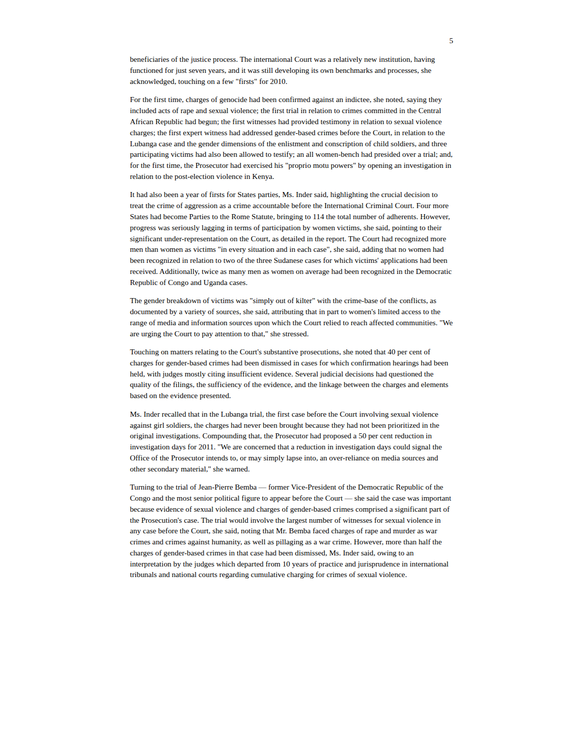5
beneficiaries of the justice process. The international Court was a relatively new institution, having functioned for just seven years, and it was still developing its own benchmarks and processes, she acknowledged, touching on a few "firsts" for 2010.
For the first time, charges of genocide had been confirmed against an indictee, she noted, saying they included acts of rape and sexual violence; the first trial in relation to crimes committed in the Central African Republic had begun; the first witnesses had provided testimony in relation to sexual violence charges; the first expert witness had addressed gender-based crimes before the Court, in relation to the Lubanga case and the gender dimensions of the enlistment and conscription of child soldiers, and three participating victims had also been allowed to testify; an all women-bench had presided over a trial; and, for the first time, the Prosecutor had exercised his "proprio motu powers" by opening an investigation in relation to the post-election violence in Kenya.
It had also been a year of firsts for States parties, Ms. Inder said, highlighting the crucial decision to treat the crime of aggression as a crime accountable before the International Criminal Court. Four more States had become Parties to the Rome Statute, bringing to 114 the total number of adherents. However, progress was seriously lagging in terms of participation by women victims, she said, pointing to their significant under-representation on the Court, as detailed in the report. The Court had recognized more men than women as victims "in every situation and in each case", she said, adding that no women had been recognized in relation to two of the three Sudanese cases for which victims' applications had been received. Additionally, twice as many men as women on average had been recognized in the Democratic Republic of Congo and Uganda cases.
The gender breakdown of victims was "simply out of kilter" with the crime-base of the conflicts, as documented by a variety of sources, she said, attributing that in part to women's limited access to the range of media and information sources upon which the Court relied to reach affected communities. "We are urging the Court to pay attention to that," she stressed.
Touching on matters relating to the Court's substantive prosecutions, she noted that 40 per cent of charges for gender-based crimes had been dismissed in cases for which confirmation hearings had been held, with judges mostly citing insufficient evidence. Several judicial decisions had questioned the quality of the filings, the sufficiency of the evidence, and the linkage between the charges and elements based on the evidence presented.
Ms. Inder recalled that in the Lubanga trial, the first case before the Court involving sexual violence against girl soldiers, the charges had never been brought because they had not been prioritized in the original investigations. Compounding that, the Prosecutor had proposed a 50 per cent reduction in investigation days for 2011. "We are concerned that a reduction in investigation days could signal the Office of the Prosecutor intends to, or may simply lapse into, an over-reliance on media sources and other secondary material," she warned.
Turning to the trial of Jean-Pierre Bemba — former Vice-President of the Democratic Republic of the Congo and the most senior political figure to appear before the Court — she said the case was important because evidence of sexual violence and charges of gender-based crimes comprised a significant part of the Prosecution's case. The trial would involve the largest number of witnesses for sexual violence in any case before the Court, she said, noting that Mr. Bemba faced charges of rape and murder as war crimes and crimes against humanity, as well as pillaging as a war crime. However, more than half the charges of gender-based crimes in that case had been dismissed, Ms. Inder said, owing to an interpretation by the judges which departed from 10 years of practice and jurisprudence in international tribunals and national courts regarding cumulative charging for crimes of sexual violence.